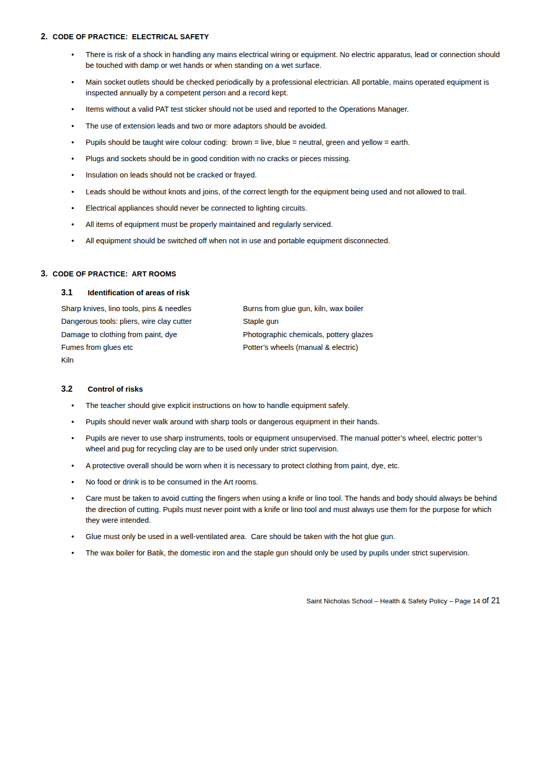2. Code of Practice: Electrical Safety
There is risk of a shock in handling any mains electrical wiring or equipment. No electric apparatus, lead or connection should be touched with damp or wet hands or when standing on a wet surface.
Main socket outlets should be checked periodically by a professional electrician. All portable, mains operated equipment is inspected annually by a competent person and a record kept.
Items without a valid PAT test sticker should not be used and reported to the Operations Manager.
The use of extension leads and two or more adaptors should be avoided.
Pupils should be taught wire colour coding: brown = live, blue = neutral, green and yellow = earth.
Plugs and sockets should be in good condition with no cracks or pieces missing.
Insulation on leads should not be cracked or frayed.
Leads should be without knots and joins, of the correct length for the equipment being used and not allowed to trail.
Electrical appliances should never be connected to lighting circuits.
All items of equipment must be properly maintained and regularly serviced.
All equipment should be switched off when not in use and portable equipment disconnected.
3. Code of Practice: Art Rooms
3.1 Identification of areas of risk
| Sharp knives, lino tools, pins & needles | Burns from glue gun, kiln, wax boiler |
| Dangerous tools: pliers, wire clay cutter | Staple gun |
| Damage to clothing from paint, dye | Photographic chemicals, pottery glazes |
| Fumes from glues etc | Potter’s wheels (manual & electric) |
| Kiln | |
3.2 Control of risks
The teacher should give explicit instructions on how to handle equipment safely.
Pupils should never walk around with sharp tools or dangerous equipment in their hands.
Pupils are never to use sharp instruments, tools or equipment unsupervised. The manual potter’s wheel, electric potter’s wheel and pug for recycling clay are to be used only under strict supervision.
A protective overall should be worn when it is necessary to protect clothing from paint, dye, etc.
No food or drink is to be consumed in the Art rooms.
Care must be taken to avoid cutting the fingers when using a knife or lino tool. The hands and body should always be behind the direction of cutting. Pupils must never point with a knife or lino tool and must always use them for the purpose for which they were intended.
Glue must only be used in a well-ventilated area. Care should be taken with the hot glue gun.
The wax boiler for Batik, the domestic iron and the staple gun should only be used by pupils under strict supervision.
Saint Nicholas School – Health & Safety Policy – Page 14 of 21